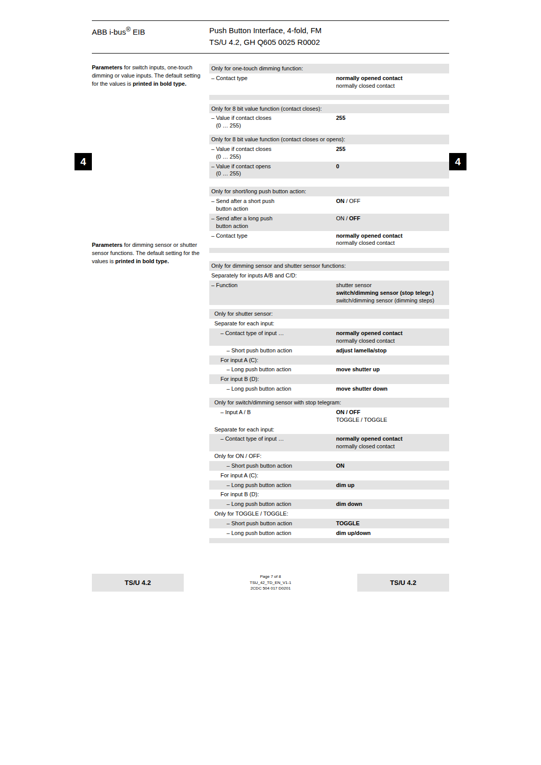ABB i-bus® EIB
Push Button Interface, 4-fold, FM
TS/U 4.2, GH Q605 0025 R0002
4
4
Parameters for switch inputs, one-touch dimming or value inputs. The default setting for the values is printed in bold type.
Parameters for dimming sensor or shutter sensor functions. The default setting for the values is printed in bold type.
| Only for one-touch dimming function: |
| – Contact type | normally opened contact normally closed contact |
| Only for 8 bit value function (contact closes): |
| – Value if contact closes (0 … 255) | 255 |
| Only for 8 bit value function (contact closes or opens): |
| – Value if contact closes (0 … 255) | 255 |
| – Value if contact opens (0 … 255) | 0 |
| Only for short/long push button action: |
| – Send after a short push button action | ON / OFF |
| – Send after a long push button action | ON / OFF |
| – Contact type | normally opened contact normally closed contact |
| Only for dimming sensor and shutter sensor functions: |
| Separately for inputs A/B and C/D: |
| – Function | shutter sensor switch/dimming sensor (stop telegr.) switch/dimming sensor (dimming steps) |
| Only for shutter sensor: |
| Separate for each input: |
| – Contact type of input … | normally opened contact normally closed contact |
| – Short push button action | adjust lamella/stop |
| For input A (C): | |
| – Long push button action | move shutter up |
| For input B (D): | |
| – Long push button action | move shutter down |
| Only for switch/dimming sensor with stop telegram: |
| – Input A / B | ON / OFF TOGGLE / TOGGLE |
| Separate for each input: |
| – Contact type of input … | normally opened contact normally closed contact |
| Only for ON / OFF: |
| – Short push button action | ON |
| For input A (C): | |
| – Long push button action | dim up |
| For input B (D): | |
| – Long push button action | dim down |
| Only for TOGGLE / TOGGLE: |
| – Short push button action | TOGGLE |
| – Long push button action | dim up/down |
TS/U 4.2
Page 7 of 8
TSU_42_TD_EN_V1-1
2CDC 504 017 D0201
TS/U 4.2